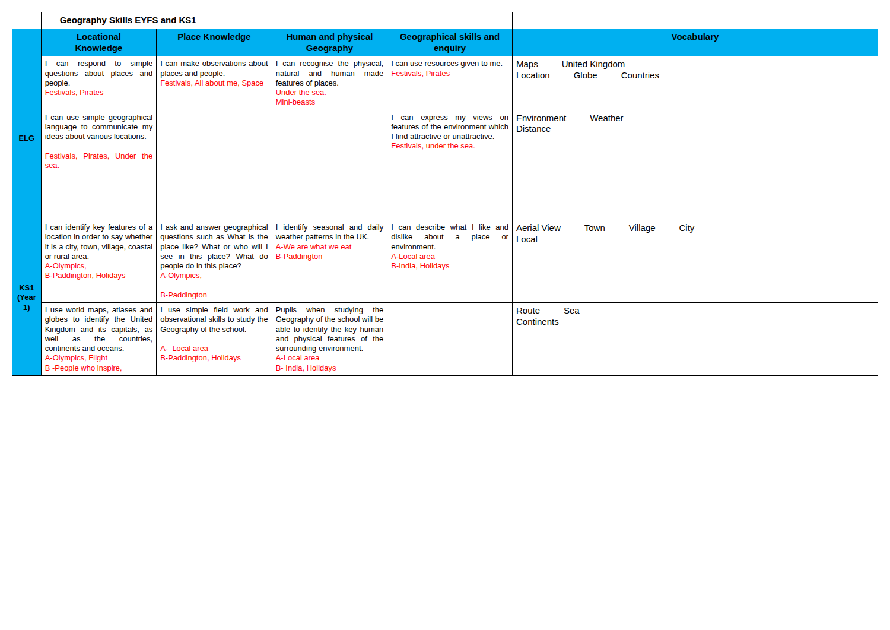| | Geography Skills EYFS and KS1 | | |
| | Locational Knowledge | Place Knowledge | Human and physical Geography | Geographical skills and enquiry | Vocabulary |
| ELG | I can respond to simple questions about places and people. Festivals, Pirates | I can make observations about places and people. Festivals, All about me, Space | I can recognise the physical, natural and human made features of places. Under the sea. Mini-beasts | I can use resources given to me. Festivals, Pirates | Maps United Kingdom Location Globe Countries |
| I can use simple geographical language to communicate my ideas about various locations. Festivals, Pirates, Under the sea. | | | I can express my views on features of the environment which I find attractive or unattractive. Festivals, under the sea. | Environment Weather Distance |
| KS1 (Year 1) | I can identify key features of a location in order to say whether it is a city, town, village, coastal or rural area. A-Olympics, B-Paddington, Holidays | I ask and answer geographical questions such as What is the place like? What or who will I see in this place? What do people do in this place? A-Olympics, B-Paddington | I identify seasonal and daily weather patterns in the UK. A-We are what we eat B-Paddington | I can describe what I like and dislike about a place or environment. A-Local area B-India, Holidays | Aerial View Town Village City Local |
| I use world maps, atlases and globes to identify the United Kingdom and its capitals, as well as the countries, continents and oceans. A-Olympics, Flight B -People who inspire, | I use simple field work and observational skills to study the Geography of the school. A- Local area B-Paddington, Holidays | Pupils when studying the Geography of the school will be able to identify the key human and physical features of the surrounding environment. A-Local area B- India, Holidays | | Route Sea Continents |